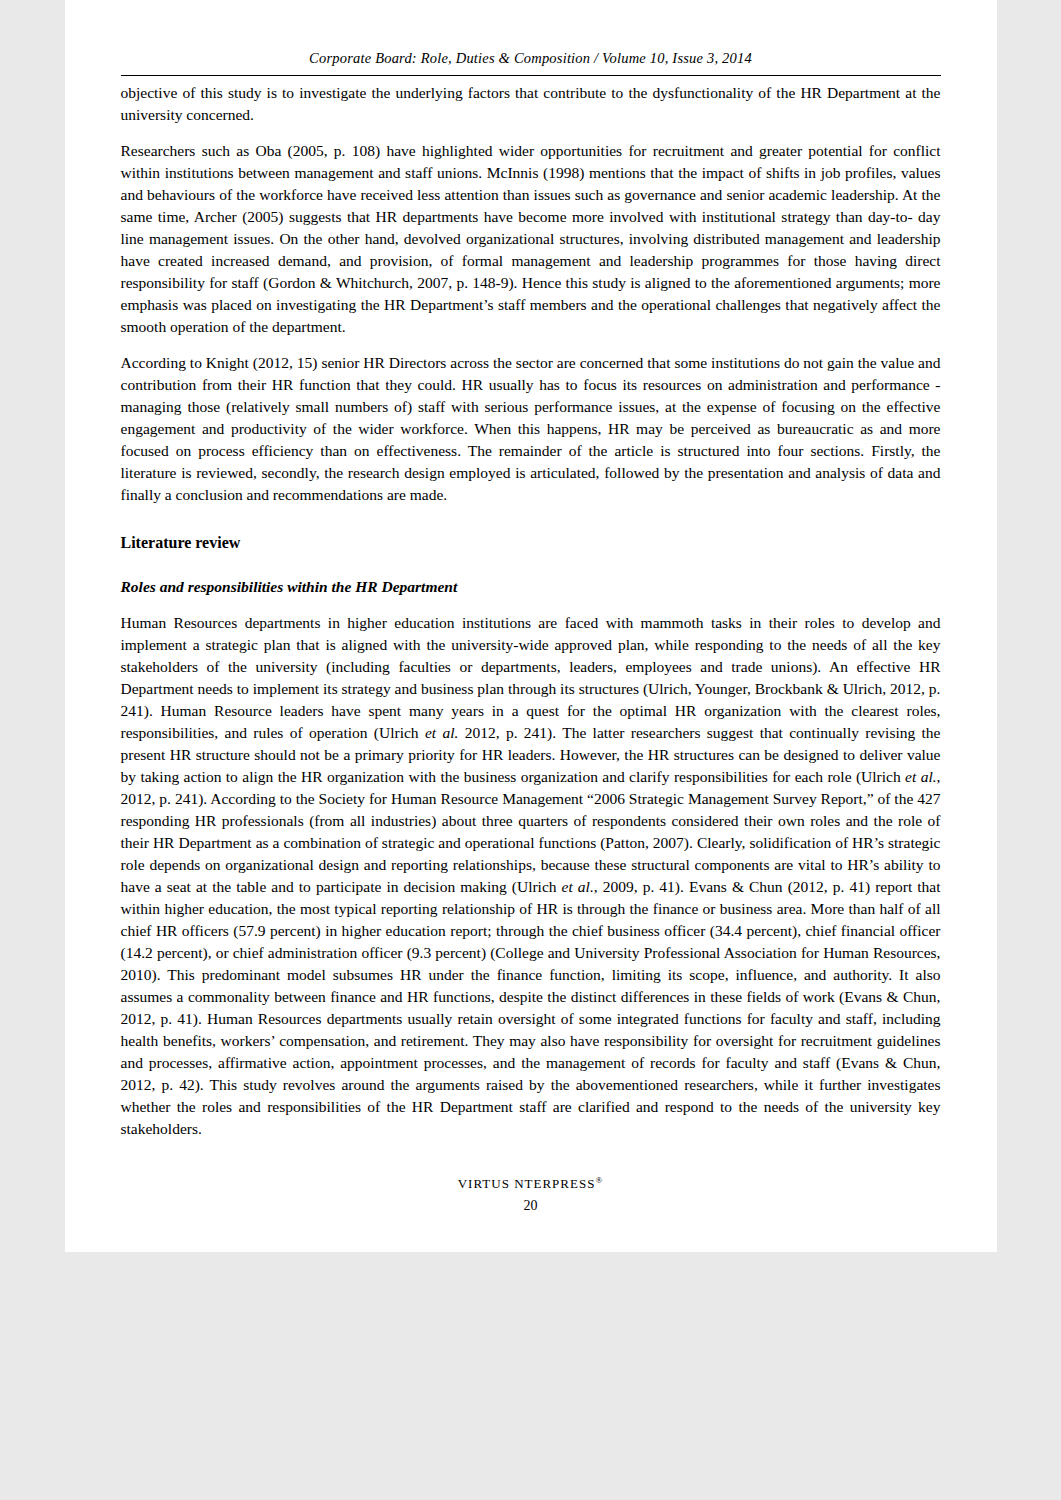Corporate Board: Role, Duties & Composition / Volume 10, Issue 3, 2014
objective of this study is to investigate the underlying factors that contribute to the dysfunctionality of the HR Department at the university concerned.
Researchers such as Oba (2005, p. 108) have highlighted wider opportunities for recruitment and greater potential for conflict within institutions between management and staff unions. McInnis (1998) mentions that the impact of shifts in job profiles, values and behaviours of the workforce have received less attention than issues such as governance and senior academic leadership. At the same time, Archer (2005) suggests that HR departments have become more involved with institutional strategy than day-to- day line management issues. On the other hand, devolved organizational structures, involving distributed management and leadership have created increased demand, and provision, of formal management and leadership programmes for those having direct responsibility for staff (Gordon & Whitchurch, 2007, p. 148-9). Hence this study is aligned to the aforementioned arguments; more emphasis was placed on investigating the HR Department’s staff members and the operational challenges that negatively affect the smooth operation of the department.
According to Knight (2012, 15) senior HR Directors across the sector are concerned that some institutions do not gain the value and contribution from their HR function that they could. HR usually has to focus its resources on administration and performance - managing those (relatively small numbers of) staff with serious performance issues, at the expense of focusing on the effective engagement and productivity of the wider workforce. When this happens, HR may be perceived as bureaucratic as and more focused on process efficiency than on effectiveness. The remainder of the article is structured into four sections. Firstly, the literature is reviewed, secondly, the research design employed is articulated, followed by the presentation and analysis of data and finally a conclusion and recommendations are made.
Literature review
Roles and responsibilities within the HR Department
Human Resources departments in higher education institutions are faced with mammoth tasks in their roles to develop and implement a strategic plan that is aligned with the university-wide approved plan, while responding to the needs of all the key stakeholders of the university (including faculties or departments, leaders, employees and trade unions). An effective HR Department needs to implement its strategy and business plan through its structures (Ulrich, Younger, Brockbank & Ulrich, 2012, p. 241). Human Resource leaders have spent many years in a quest for the optimal HR organization with the clearest roles, responsibilities, and rules of operation (Ulrich et al. 2012, p. 241). The latter researchers suggest that continually revising the present HR structure should not be a primary priority for HR leaders. However, the HR structures can be designed to deliver value by taking action to align the HR organization with the business organization and clarify responsibilities for each role (Ulrich et al., 2012, p. 241). According to the Society for Human Resource Management “2006 Strategic Management Survey Report,” of the 427 responding HR professionals (from all industries) about three quarters of respondents considered their own roles and the role of their HR Department as a combination of strategic and operational functions (Patton, 2007). Clearly, solidification of HR’s strategic role depends on organizational design and reporting relationships, because these structural components are vital to HR’s ability to have a seat at the table and to participate in decision making (Ulrich et al., 2009, p. 41). Evans & Chun (2012, p. 41) report that within higher education, the most typical reporting relationship of HR is through the finance or business area. More than half of all chief HR officers (57.9 percent) in higher education report; through the chief business officer (34.4 percent), chief financial officer (14.2 percent), or chief administration officer (9.3 percent) (College and University Professional Association for Human Resources, 2010). This predominant model subsumes HR under the finance function, limiting its scope, influence, and authority. It also assumes a commonality between finance and HR functions, despite the distinct differences in these fields of work (Evans & Chun, 2012, p. 41). Human Resources departments usually retain oversight of some integrated functions for faculty and staff, including health benefits, workers’ compensation, and retirement. They may also have responsibility for oversight for recruitment guidelines and processes, affirmative action, appointment processes, and the management of records for faculty and staff (Evans & Chun, 2012, p. 42). This study revolves around the arguments raised by the abovementioned researchers, while it further investigates whether the roles and responsibilities of the HR Department staff are clarified and respond to the needs of the university key stakeholders.
VIRTUS NTERPRESS®
20